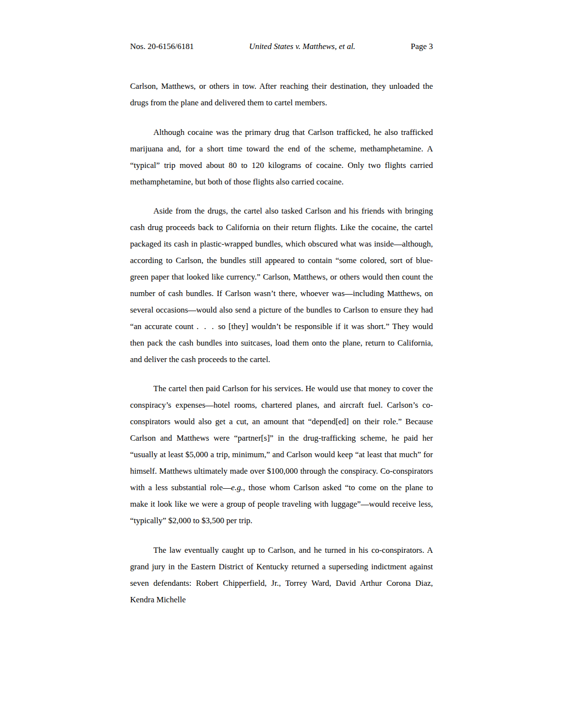Nos. 20-6156/6181 United States v. Matthews, et al. Page 3
Carlson, Matthews, or others in tow. After reaching their destination, they unloaded the drugs from the plane and delivered them to cartel members.
Although cocaine was the primary drug that Carlson trafficked, he also trafficked marijuana and, for a short time toward the end of the scheme, methamphetamine. A “typical” trip moved about 80 to 120 kilograms of cocaine. Only two flights carried methamphetamine, but both of those flights also carried cocaine.
Aside from the drugs, the cartel also tasked Carlson and his friends with bringing cash drug proceeds back to California on their return flights. Like the cocaine, the cartel packaged its cash in plastic-wrapped bundles, which obscured what was inside—although, according to Carlson, the bundles still appeared to contain “some colored, sort of blue-green paper that looked like currency.” Carlson, Matthews, or others would then count the number of cash bundles. If Carlson wasn’t there, whoever was—including Matthews, on several occasions—would also send a picture of the bundles to Carlson to ensure they had “an accurate count . . . so [they] wouldn’t be responsible if it was short.” They would then pack the cash bundles into suitcases, load them onto the plane, return to California, and deliver the cash proceeds to the cartel.
The cartel then paid Carlson for his services. He would use that money to cover the conspiracy’s expenses—hotel rooms, chartered planes, and aircraft fuel. Carlson’s co-conspirators would also get a cut, an amount that “depend[ed] on their role.” Because Carlson and Matthews were “partner[s]” in the drug-trafficking scheme, he paid her “usually at least $5,000 a trip, minimum,” and Carlson would keep “at least that much” for himself. Matthews ultimately made over $100,000 through the conspiracy. Co-conspirators with a less substantial role—e.g., those whom Carlson asked “to come on the plane to make it look like we were a group of people traveling with luggage”—would receive less, “typically” $2,000 to $3,500 per trip.
The law eventually caught up to Carlson, and he turned in his co-conspirators. A grand jury in the Eastern District of Kentucky returned a superseding indictment against seven defendants: Robert Chipperfield, Jr., Torrey Ward, David Arthur Corona Diaz, Kendra Michelle